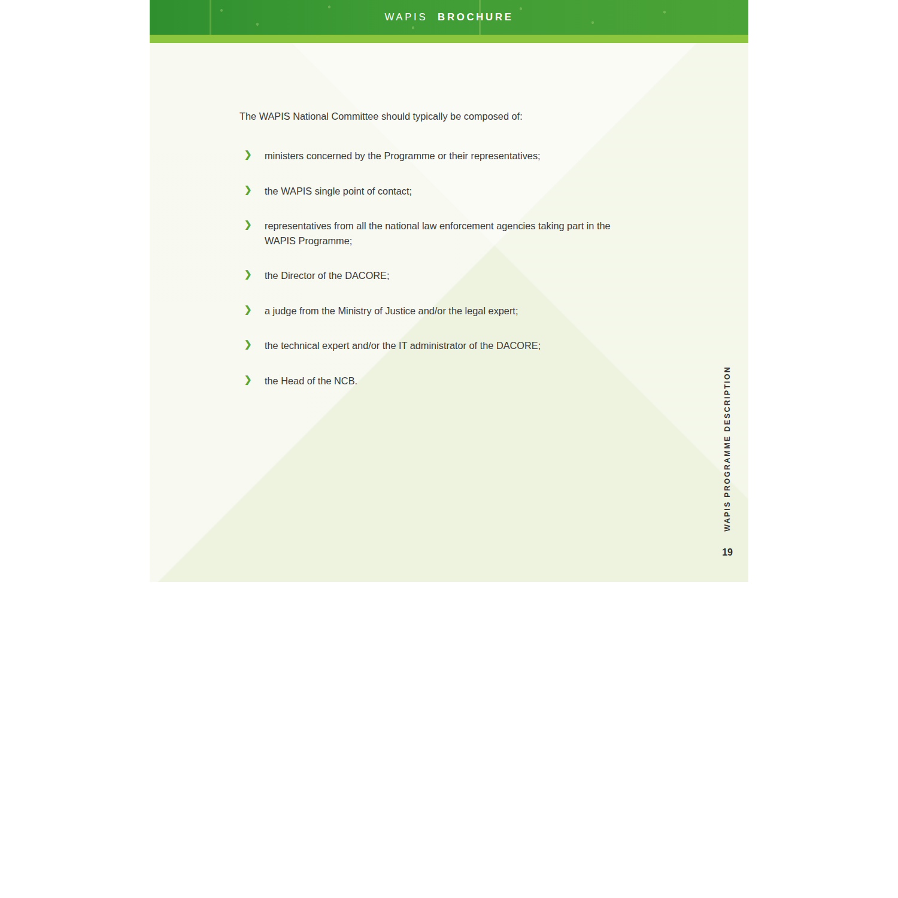WAPIS BROCHURE
The WAPIS National Committee should typically be composed of:
ministers concerned by the Programme or their representatives;
the WAPIS single point of contact;
representatives from all the national law enforcement agencies taking part in the WAPIS Programme;
the Director of the DACORE;
a judge from the Ministry of Justice and/or the legal expert;
the technical expert and/or the IT administrator of the DACORE;
the Head of the NCB.
WAPIS Programme Description
19